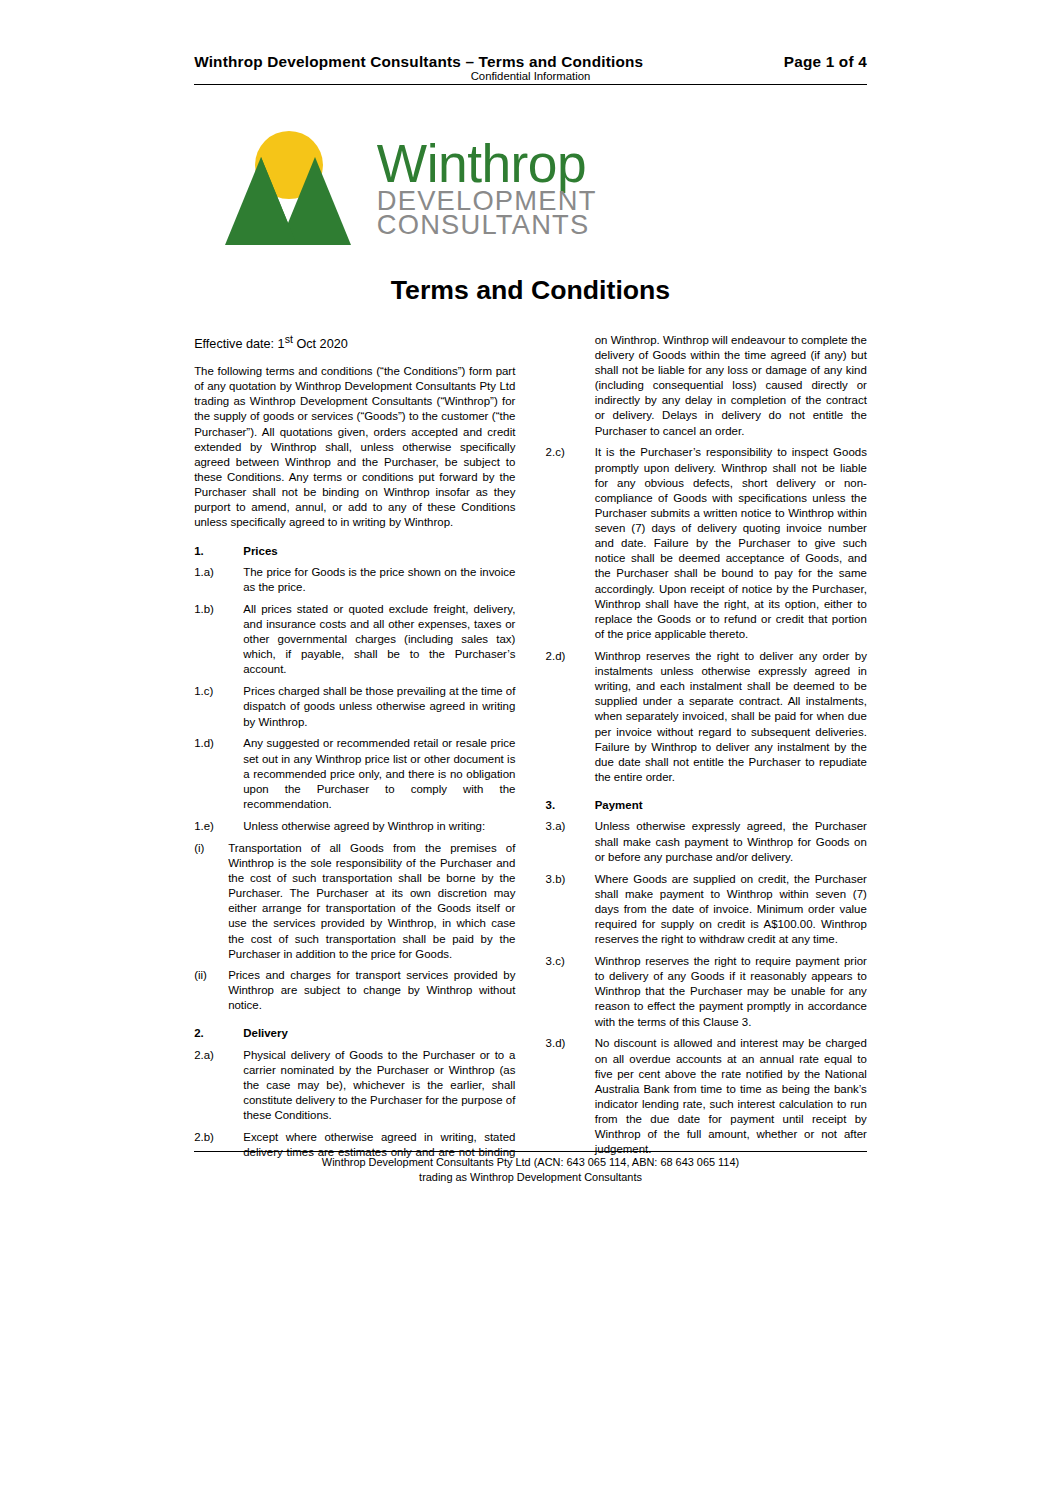Winthrop Development Consultants – Terms and Conditions
Page 1 of 4
Confidential Information
Winthrop DEVELOPMENT CONSULTANTS
Terms and Conditions
Effective date: 1st Oct 2020
The following terms and conditions (“the Conditions”) form part of any quotation by Winthrop Development Consultants Pty Ltd trading as Winthrop Development Consultants (“Winthrop”) for the supply of goods or services (“Goods”) to the customer (“the Purchaser”). All quotations given, orders accepted and credit extended by Winthrop shall, unless otherwise specifically agreed between Winthrop and the Purchaser, be subject to these Conditions. Any terms or conditions put forward by the Purchaser shall not be binding on Winthrop insofar as they purport to amend, annul, or add to any of these Conditions unless specifically agreed to in writing by Winthrop.
1.
Prices
1.a)
The price for Goods is the price shown on the invoice as the price.
1.b)
All prices stated or quoted exclude freight, delivery, and insurance costs and all other expenses, taxes or other governmental charges (including sales tax) which, if payable, shall be to the Purchaser’s account.
1.c)
Prices charged shall be those prevailing at the time of dispatch of goods unless otherwise agreed in writing by Winthrop.
1.d)
Any suggested or recommended retail or resale price set out in any Winthrop price list or other document is a recommended price only, and there is no obligation upon the Purchaser to comply with the recommendation.
1.e)
Unless otherwise agreed by Winthrop in writing:
(i)
Transportation of all Goods from the premises of Winthrop is the sole responsibility of the Purchaser and the cost of such transportation shall be borne by the Purchaser. The Purchaser at its own discretion may either arrange for transportation of the Goods itself or use the services provided by Winthrop, in which case the cost of such transportation shall be paid by the Purchaser in addition to the price for Goods.
(ii)
Prices and charges for transport services provided by Winthrop are subject to change by Winthrop without notice.
2.
Delivery
2.a)
Physical delivery of Goods to the Purchaser or to a carrier nominated by the Purchaser or Winthrop (as the case may be), whichever is the earlier, shall constitute delivery to the Purchaser for the purpose of these Conditions.
2.b)
Except where otherwise agreed in writing, stated delivery times are estimates only and are not binding on Winthrop. Winthrop will endeavour to complete the delivery of Goods within the time agreed (if any) but shall not be liable for any loss or damage of any kind (including consequential loss) caused directly or indirectly by any delay in completion of the contract or delivery. Delays in delivery do not entitle the Purchaser to cancel an order.
2.c)
It is the Purchaser’s responsibility to inspect Goods promptly upon delivery. Winthrop shall not be liable for any obvious defects, short delivery or non-compliance of Goods with specifications unless the Purchaser submits a written notice to Winthrop within seven (7) days of delivery quoting invoice number and date. Failure by the Purchaser to give such notice shall be deemed acceptance of Goods, and the Purchaser shall be bound to pay for the same accordingly. Upon receipt of notice by the Purchaser, Winthrop shall have the right, at its option, either to replace the Goods or to refund or credit that portion of the price applicable thereto.
2.d)
Winthrop reserves the right to deliver any order by instalments unless otherwise expressly agreed in writing, and each instalment shall be deemed to be supplied under a separate contract. All instalments, when separately invoiced, shall be paid for when due per invoice without regard to subsequent deliveries. Failure by Winthrop to deliver any instalment by the due date shall not entitle the Purchaser to repudiate the entire order.
3.
Payment
3.a)
Unless otherwise expressly agreed, the Purchaser shall make cash payment to Winthrop for Goods on or before any purchase and/or delivery.
3.b)
Where Goods are supplied on credit, the Purchaser shall make payment to Winthrop within seven (7) days from the date of invoice. Minimum order value required for supply on credit is A$100.00. Winthrop reserves the right to withdraw credit at any time.
3.c)
Winthrop reserves the right to require payment prior to delivery of any Goods if it reasonably appears to Winthrop that the Purchaser may be unable for any reason to effect the payment promptly in accordance with the terms of this Clause 3.
3.d)
No discount is allowed and interest may be charged on all overdue accounts at an annual rate equal to five per cent above the rate notified by the National Australia Bank from time to time as being the bank’s indicator lending rate, such interest calculation to run from the due date for payment until receipt by Winthrop of the full amount, whether or not after judgement.
Winthrop Development Consultants Pty Ltd (ACN: 643 065 114, ABN: 68 643 065 114)
trading as Winthrop Development Consultants